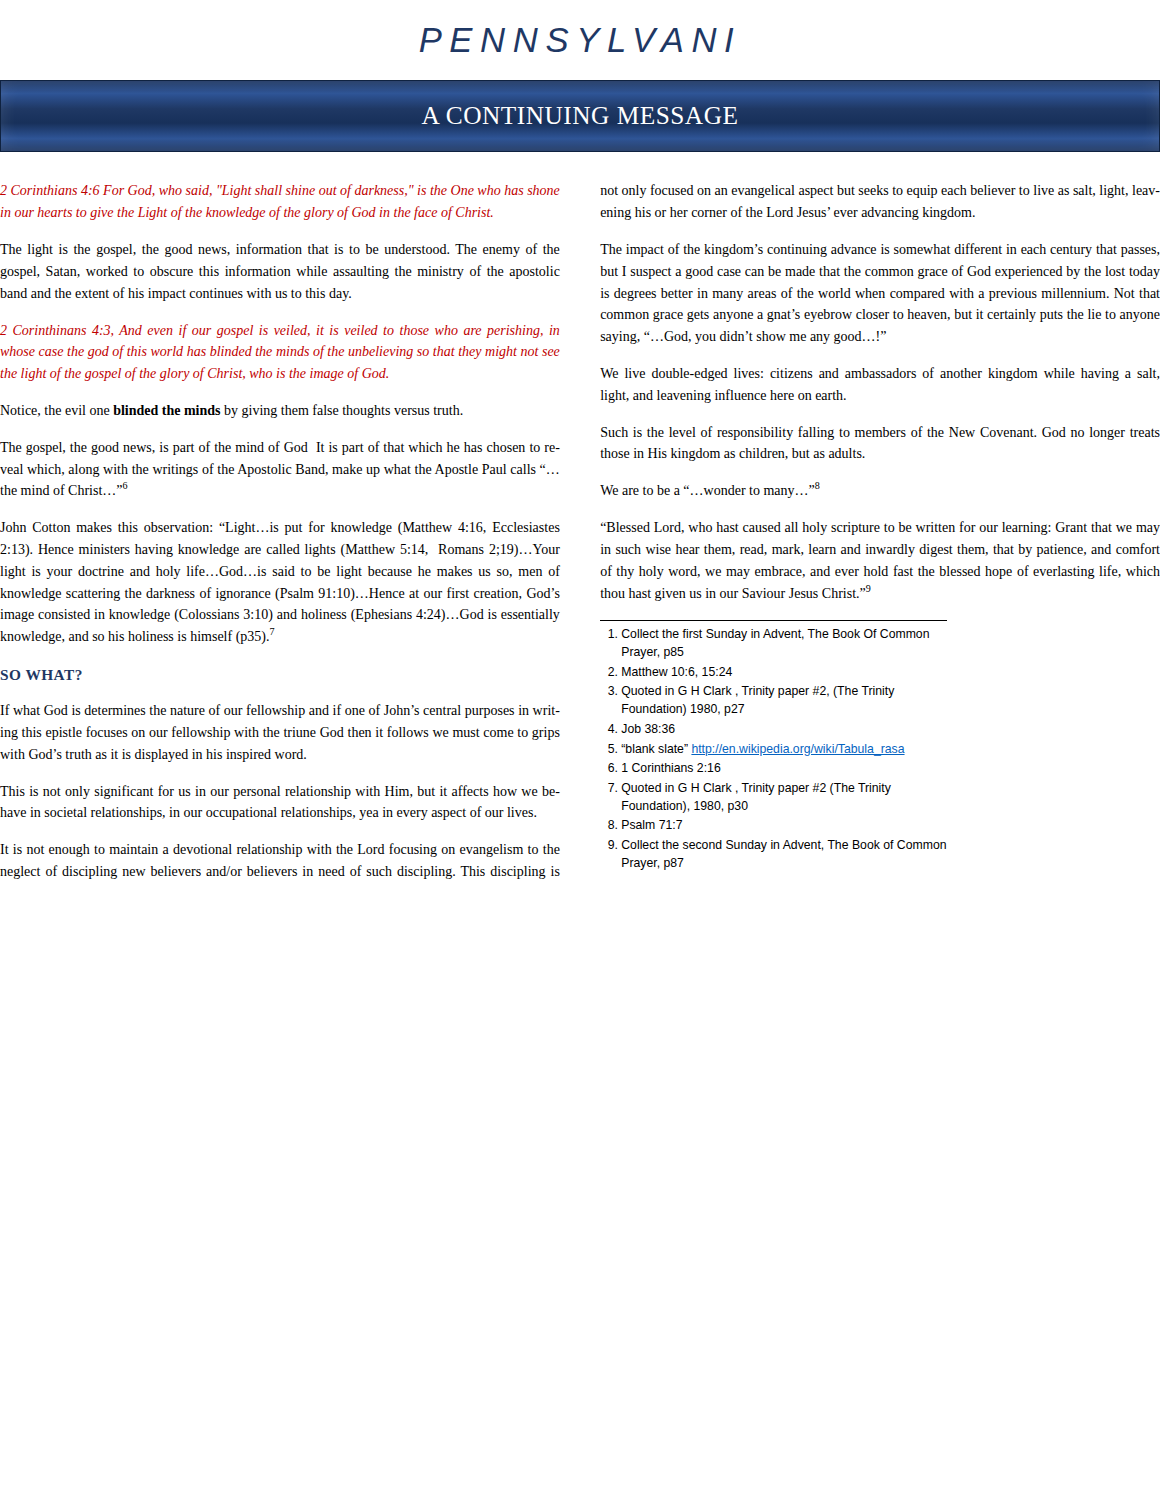PENNSYLVANI
A CONTINUING MESSAGE
2 Corinthians 4:6 For God, who said, "Light shall shine out of darkness," is the One who has shone in our hearts to give the Light of the knowledge of the glory of God in the face of Christ.
The light is the gospel, the good news, information that is to be understood. The enemy of the gospel, Satan, worked to obscure this information while assaulting the ministry of the apostolic band and the extent of his impact continues with us to this day.
2 Corinthinans 4:3, And even if our gospel is veiled, it is veiled to those who are perishing, in whose case the god of this world has blinded the minds of the unbelieving so that they might not see the light of the gospel of the glory of Christ, who is the image of God.
Notice, the evil one blinded the minds by giving them false thoughts versus truth.
The gospel, the good news, is part of the mind of God It is part of that which he has chosen to reveal which, along with the writings of the Apostolic Band, make up what the Apostle Paul calls “…the mind of Christ…”6
John Cotton makes this observation: “Light…is put for knowledge (Matthew 4:16, Ecclesiastes 2:13). Hence ministers having knowledge are called lights (Matthew 5:14, Romans 2;19)…Your light is your doctrine and holy life…God…is said to be light because he makes us so, men of knowledge scattering the darkness of ignorance (Psalm 91:10)…Hence at our first creation, God’s image consisted in knowledge (Colossians 3:10) and holiness (Ephesians 4:24)…God is essentially knowledge, and so his holiness is himself (p35).7
SO WHAT?
If what God is determines the nature of our fellowship and if one of John’s central purposes in writing this epistle focuses on our fellowship with the triune God then it follows we must come to grips with God’s truth as it is displayed in his inspired word.
This is not only significant for us in our personal relationship with Him, but it affects how we behave in societal relationships, in our occupational relationships, yea in every aspect of our lives.
It is not enough to maintain a devotional relationship with the Lord focusing on evangelism to the neglect of discipling new believers and/or believers in need of such discipling. This discipling is not only focused on an evangelical aspect but seeks to equip each believer to live as salt, light, leavening his or her corner of the Lord Jesus’ ever advancing kingdom.
The impact of the kingdom’s continuing advance is somewhat different in each century that passes, but I suspect a good case can be made that the common grace of God experienced by the lost today is degrees better in many areas of the world when compared with a previous millennium. Not that common grace gets anyone a gnat’s eyebrow closer to heaven, but it certainly puts the lie to anyone saying, “…God, you didn’t show me any good…!”
We live double-edged lives: citizens and ambassadors of another kingdom while having a salt, light, and leavening influence here on earth.
Such is the level of responsibility falling to members of the New Covenant. God no longer treats those in His kingdom as children, but as adults.
We are to be a “…wonder to many…”8
“Blessed Lord, who hast caused all holy scripture to be written for our learning: Grant that we may in such wise hear them, read, mark, learn and inwardly digest them, that by patience, and comfort of thy holy word, we may embrace, and ever hold fast the blessed hope of everlasting life, which thou hast given us in our Saviour Jesus Christ.”9
Collect the first Sunday in Advent, The Book Of Common Prayer, p85
Matthew 10:6, 15:24
Quoted in G H Clark , Trinity paper #2, (The Trinity Foundation) 1980, p27
Job 38:36
“blank slate” http://en.wikipedia.org/wiki/Tabula_rasa
1 Corinthians 2:16
Quoted in G H Clark , Trinity paper #2 (The Trinity Foundation), 1980, p30
Psalm 71:7
Collect the second Sunday in Advent, The Book of Common Prayer, p87